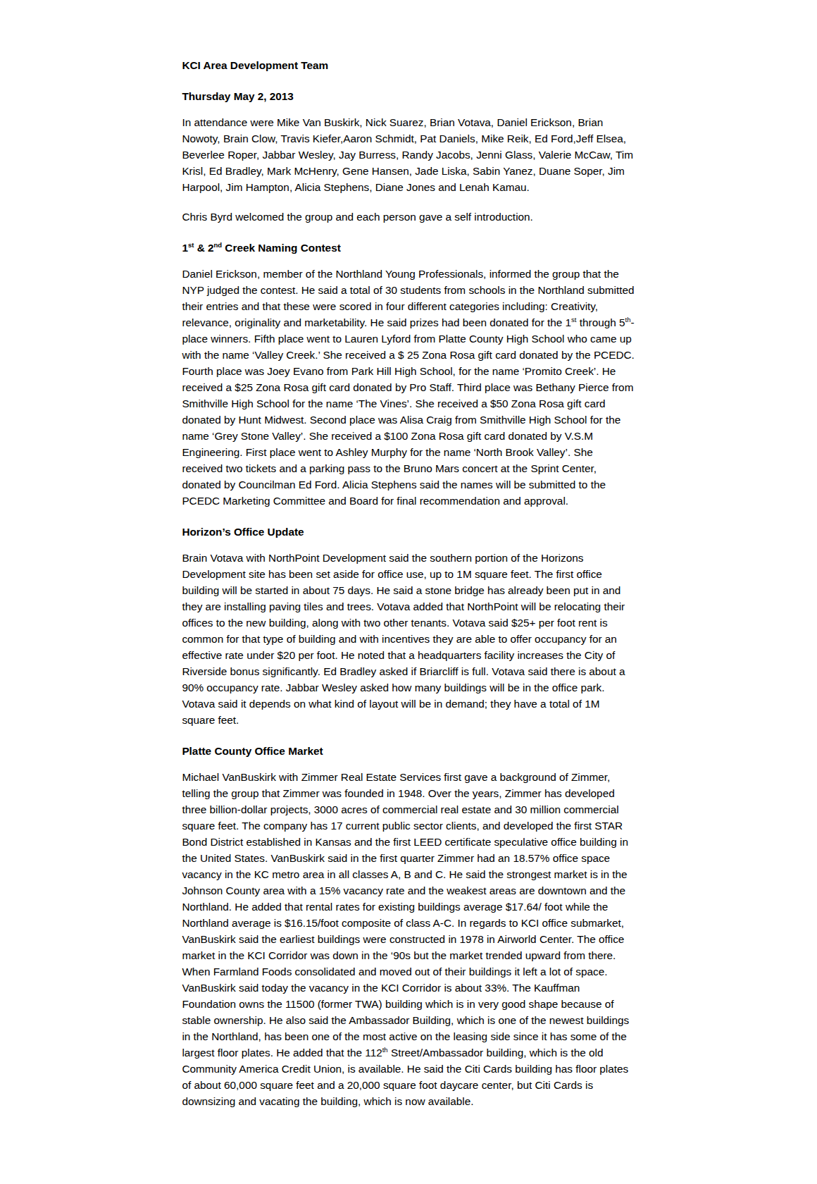KCI Area Development Team
Thursday May 2, 2013
In attendance were Mike Van Buskirk, Nick Suarez, Brian Votava, Daniel Erickson, Brian Nowoty, Brain Clow, Travis Kiefer,Aaron Schmidt, Pat Daniels, Mike Reik, Ed Ford,Jeff Elsea, Beverlee Roper, Jabbar Wesley, Jay Burress, Randy Jacobs, Jenni Glass, Valerie McCaw, Tim Krisl, Ed Bradley, Mark McHenry, Gene Hansen, Jade Liska, Sabin Yanez, Duane Soper, Jim Harpool, Jim Hampton, Alicia Stephens, Diane Jones and Lenah Kamau.
Chris Byrd welcomed the group and each person gave a self introduction.
1st & 2nd Creek Naming Contest
Daniel Erickson, member of the Northland Young Professionals, informed the group that the NYP judged the contest. He said a total of 30 students from schools in the Northland submitted their entries and that these were scored in four different categories including: Creativity, relevance, originality and marketability. He said prizes had been donated for the 1st through 5th-place winners. Fifth place went to Lauren Lyford from Platte County High School who came up with the name ‘Valley Creek.’ She received a $ 25 Zona Rosa gift card donated by the PCEDC. Fourth place was Joey Evano from Park Hill High School, for the name ‘Promito Creek’. He received a $25 Zona Rosa gift card donated by Pro Staff. Third place was Bethany Pierce from Smithville High School for the name ‘The Vines’. She received a $50 Zona Rosa gift card donated by Hunt Midwest. Second place was Alisa Craig from Smithville High School for the name ‘Grey Stone Valley’. She received a $100 Zona Rosa gift card donated by V.S.M Engineering. First place went to Ashley Murphy for the name ‘North Brook Valley’. She received two tickets and a parking pass to the Bruno Mars concert at the Sprint Center, donated by Councilman Ed Ford. Alicia Stephens said the names will be submitted to the PCEDC Marketing Committee and Board for final recommendation and approval.
Horizon’s Office Update
Brain Votava with NorthPoint Development said the southern portion of the Horizons Development site has been set aside for office use, up to 1M square feet. The first office building will be started in about 75 days. He said a stone bridge has already been put in and they are installing paving tiles and trees. Votava added that NorthPoint will be relocating their offices to the new building, along with two other tenants. Votava said $25+ per foot rent is common for that type of building and with incentives they are able to offer occupancy for an effective rate under $20 per foot. He noted that a headquarters facility increases the City of Riverside bonus significantly. Ed Bradley asked if Briarcliff is full. Votava said there is about a 90% occupancy rate. Jabbar Wesley asked how many buildings will be in the office park. Votava said it depends on what kind of layout will be in demand; they have a total of 1M square feet.
Platte County Office Market
Michael VanBuskirk with Zimmer Real Estate Services first gave a background of Zimmer, telling the group that Zimmer was founded in 1948. Over the years, Zimmer has developed three billion-dollar projects, 3000 acres of commercial real estate and 30 million commercial square feet. The company has 17 current public sector clients, and developed the first STAR Bond District established in Kansas and the first LEED certificate speculative office building in the United States. VanBuskirk said in the first quarter Zimmer had an 18.57% office space vacancy in the KC metro area in all classes A, B and C. He said the strongest market is in the Johnson County area with a 15% vacancy rate and the weakest areas are downtown and the Northland. He added that rental rates for existing buildings average $17.64/ foot while the Northland average is $16.15/foot composite of class A-C. In regards to KCI office submarket, VanBuskirk said the earliest buildings were constructed in 1978 in Airworld Center. The office market in the KCI Corridor was down in the ‘90s but the market trended upward from there. When Farmland Foods consolidated and moved out of their buildings it left a lot of space. VanBuskirk said today the vacancy in the KCI Corridor is about 33%. The Kauffman Foundation owns the 11500 (former TWA) building which is in very good shape because of stable ownership. He also said the Ambassador Building, which is one of the newest buildings in the Northland, has been one of the most active on the leasing side since it has some of the largest floor plates. He added that the 112th Street/Ambassador building, which is the old Community America Credit Union, is available. He said the Citi Cards building has floor plates of about 60,000 square feet and a 20,000 square foot daycare center, but Citi Cards is downsizing and vacating the building, which is now available.